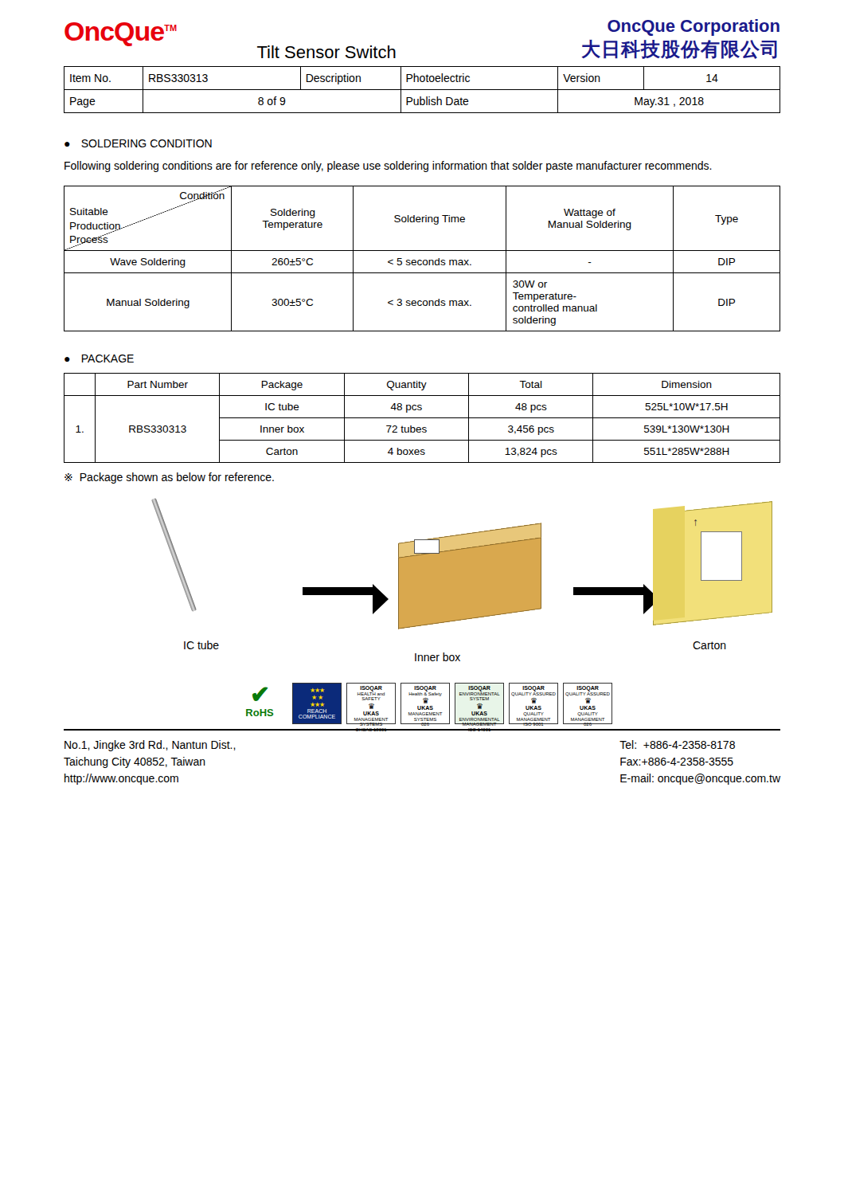OncQueTM
OncQue Corporation
大日科技股份有限公司
Tilt Sensor Switch
| Item No. | RBS330313 | Description | Photoelectric | Version | 14 |
| Page | 8 of 9 | Publish Date | May.31 , 2018 |
● SOLDERING CONDITION
Following soldering conditions are for reference only, please use soldering information that solder paste manufacturer recommends.
| Condition Suitable Production Process | Soldering Temperature | Soldering Time | Wattage of Manual Soldering | Type |
| Wave Soldering | 260±5°C | < 5 seconds max. | - | DIP |
| Manual Soldering | 300±5°C | < 3 seconds max. | 30W or Temperature- controlled manual soldering | DIP |
● PACKAGE
| | Part Number | Package | Quantity | Total | Dimension |
| 1. | RBS330313 | IC tube | 48 pcs | 48 pcs | 525L*10W*17.5H |
| Inner box | 72 tubes | 3,456 pcs | 539L*130W*130H |
| Carton | 4 boxes | 13,824 pcs | 551L*285W*288H |
※ Package shown as below for reference.
↑
IC tube
Inner box
Carton
✔
RoHS
★★★
★ ★
★★★
REACH
COMPLIANCE
ISOQAR
HEALTH and SAFETY
♛
UKAS
MANAGEMENT SYSTEMS
OHSAS 18001
ISOQAR
Health & Safety
♛
UKAS
MANAGEMENT SYSTEMS
026
ISOQAR
ENVIRONMENTAL SYSTEM
♛
UKAS
ENVIRONMENTAL MANAGEMENT
ISO 14001
ISOQAR
QUALITY ASSURED
♛
UKAS
QUALITY MANAGEMENT
ISO 9001
ISOQAR
QUALITY ASSURED
♛
UKAS
QUALITY MANAGEMENT
026
No.1, Jingke 3rd Rd., Nantun Dist.,
Taichung City 40852, Taiwan
http://www.oncque.com
Tel: +886-4-2358-8178
Fax:+886-4-2358-3555
E-mail: oncque@oncque.com.tw